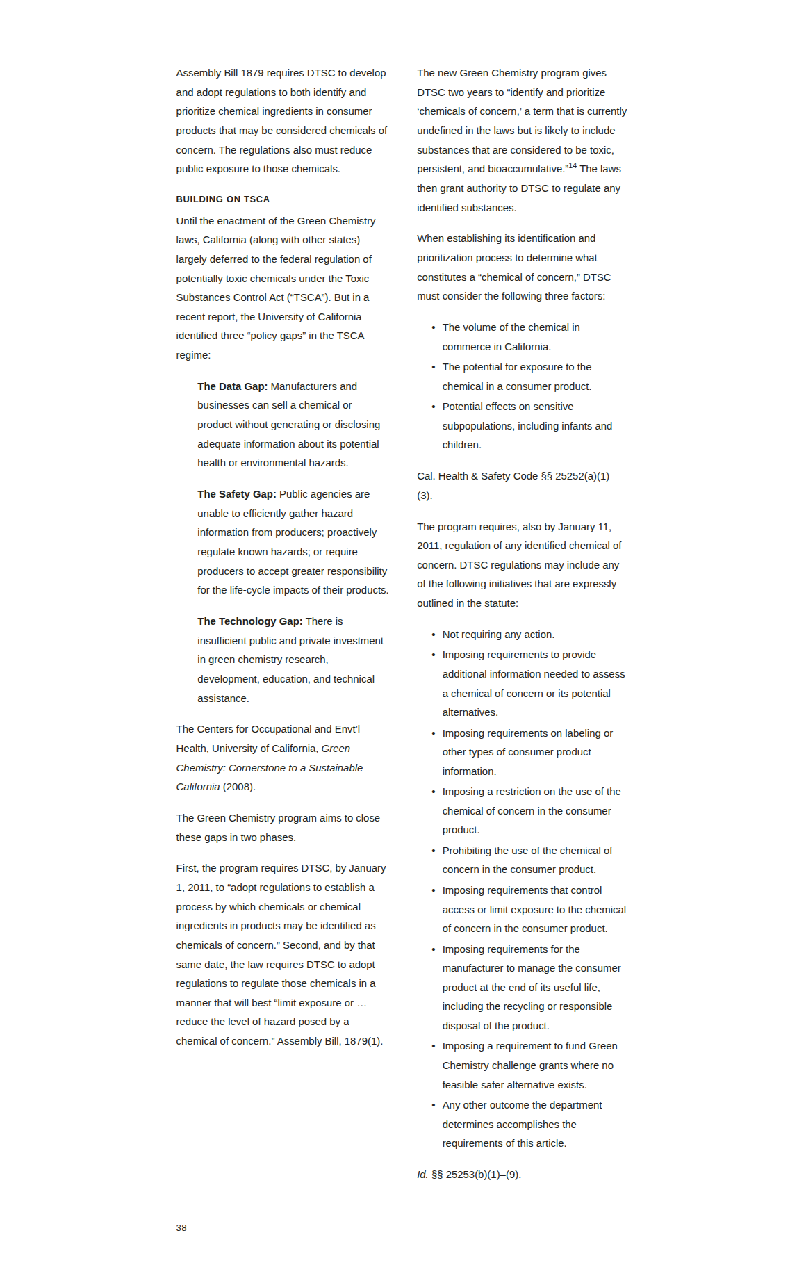Assembly Bill 1879 requires DTSC to develop and adopt regulations to both identify and prioritize chemical ingredients in consumer products that may be considered chemicals of concern. The regulations also must reduce public exposure to those chemicals.
Building on TSCA
Until the enactment of the Green Chemistry laws, California (along with other states) largely deferred to the federal regulation of potentially toxic chemicals under the Toxic Substances Control Act (“TSCA”). But in a recent report, the University of California identified three “policy gaps” in the TSCA regime:
The Data Gap: Manufacturers and businesses can sell a chemical or product without generating or disclosing adequate information about its potential health or environmental hazards.
The Safety Gap: Public agencies are unable to efficiently gather hazard information from producers; proactively regulate known hazards; or require producers to accept greater responsibility for the life-cycle impacts of their products.
The Technology Gap: There is insufficient public and private investment in green chemistry research, development, education, and technical assistance.
The Centers for Occupational and Envt’l Health, University of California, Green Chemistry: Cornerstone to a Sustainable California (2008).
The Green Chemistry program aims to close these gaps in two phases.
First, the program requires DTSC, by January 1, 2011, to “adopt regulations to establish a process by which chemicals or chemical ingredients in products may be identified as chemicals of concern.” Second, and by that same date, the law requires DTSC to adopt regulations to regulate those chemicals in a manner that will best “limit exposure or … reduce the level of hazard posed by a chemical of concern.” Assembly Bill, 1879(1).
The new Green Chemistry program gives DTSC two years to “identify and prioritize ‘chemicals of concern,’ a term that is currently undefined in the laws but is likely to include substances that are considered to be toxic, persistent, and bioaccumulative.”14 The laws then grant authority to DTSC to regulate any identified substances.
When establishing its identification and prioritization process to determine what constitutes a “chemical of concern,” DTSC must consider the following three factors:
The volume of the chemical in commerce in California.
The potential for exposure to the chemical in a consumer product.
Potential effects on sensitive subpopulations, including infants and children.
Cal. Health & Safety Code §§ 25252(a)(1)–(3).
The program requires, also by January 11, 2011, regulation of any identified chemical of concern. DTSC regulations may include any of the following initiatives that are expressly outlined in the statute:
Not requiring any action.
Imposing requirements to provide additional information needed to assess a chemical of concern or its potential alternatives.
Imposing requirements on labeling or other types of consumer product information.
Imposing a restriction on the use of the chemical of concern in the consumer product.
Prohibiting the use of the chemical of concern in the consumer product.
Imposing requirements that control access or limit exposure to the chemical of concern in the consumer product.
Imposing requirements for the manufacturer to manage the consumer product at the end of its useful life, including the recycling or responsible disposal of the product.
Imposing a requirement to fund Green Chemistry challenge grants where no feasible safer alternative exists.
Any other outcome the department determines accomplishes the requirements of this article.
Id. §§ 25253(b)(1)–(9).
38